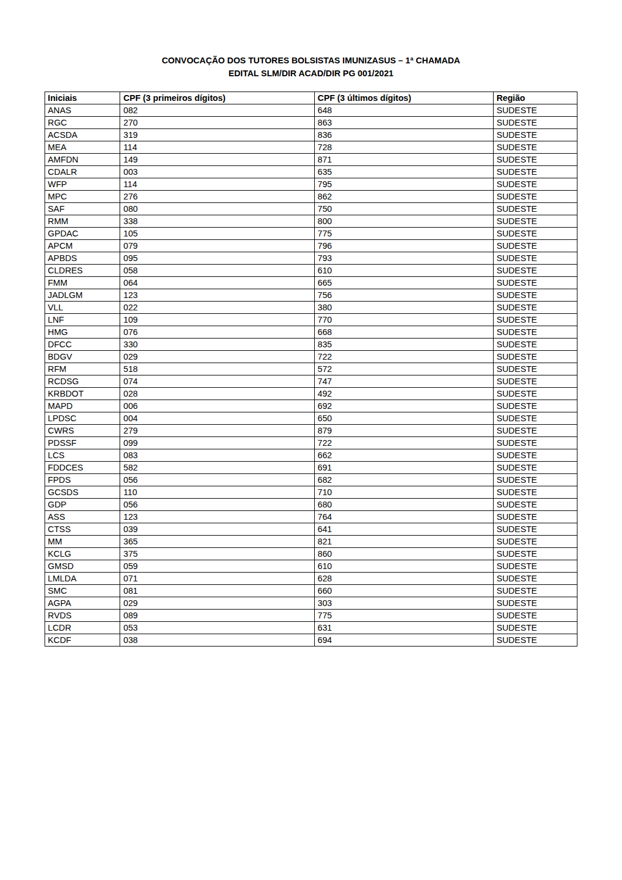CONVOCAÇÃO DOS TUTORES BOLSISTAS IMUNIZASUS – 1ª CHAMADA
EDITAL SLM/DIR ACAD/DIR PG 001/2021
| Iniciais | CPF (3 primeiros dígitos) | CPF (3 últimos dígitos) | Região |
| --- | --- | --- | --- |
| ANAS | 082 | 648 | SUDESTE |
| RGC | 270 | 863 | SUDESTE |
| ACSDA | 319 | 836 | SUDESTE |
| MEA | 114 | 728 | SUDESTE |
| AMFDN | 149 | 871 | SUDESTE |
| CDALR | 003 | 635 | SUDESTE |
| WFP | 114 | 795 | SUDESTE |
| MPC | 276 | 862 | SUDESTE |
| SAF | 080 | 750 | SUDESTE |
| RMM | 338 | 800 | SUDESTE |
| GPDAC | 105 | 775 | SUDESTE |
| APCM | 079 | 796 | SUDESTE |
| APBDS | 095 | 793 | SUDESTE |
| CLDRES | 058 | 610 | SUDESTE |
| FMM | 064 | 665 | SUDESTE |
| JADLGM | 123 | 756 | SUDESTE |
| VLL | 022 | 380 | SUDESTE |
| LNF | 109 | 770 | SUDESTE |
| HMG | 076 | 668 | SUDESTE |
| DFCC | 330 | 835 | SUDESTE |
| BDGV | 029 | 722 | SUDESTE |
| RFM | 518 | 572 | SUDESTE |
| RCDSG | 074 | 747 | SUDESTE |
| KRBDOT | 028 | 492 | SUDESTE |
| MAPD | 006 | 692 | SUDESTE |
| LPDSC | 004 | 650 | SUDESTE |
| CWRS | 279 | 879 | SUDESTE |
| PDSSF | 099 | 722 | SUDESTE |
| LCS | 083 | 662 | SUDESTE |
| FDDCES | 582 | 691 | SUDESTE |
| FPDS | 056 | 682 | SUDESTE |
| GCSDS | 110 | 710 | SUDESTE |
| GDP | 056 | 680 | SUDESTE |
| ASS | 123 | 764 | SUDESTE |
| CTSS | 039 | 641 | SUDESTE |
| MM | 365 | 821 | SUDESTE |
| KCLG | 375 | 860 | SUDESTE |
| GMSD | 059 | 610 | SUDESTE |
| LMLDA | 071 | 628 | SUDESTE |
| SMC | 081 | 660 | SUDESTE |
| AGPA | 029 | 303 | SUDESTE |
| RVDS | 089 | 775 | SUDESTE |
| LCDR | 053 | 631 | SUDESTE |
| KCDF | 038 | 694 | SUDESTE |